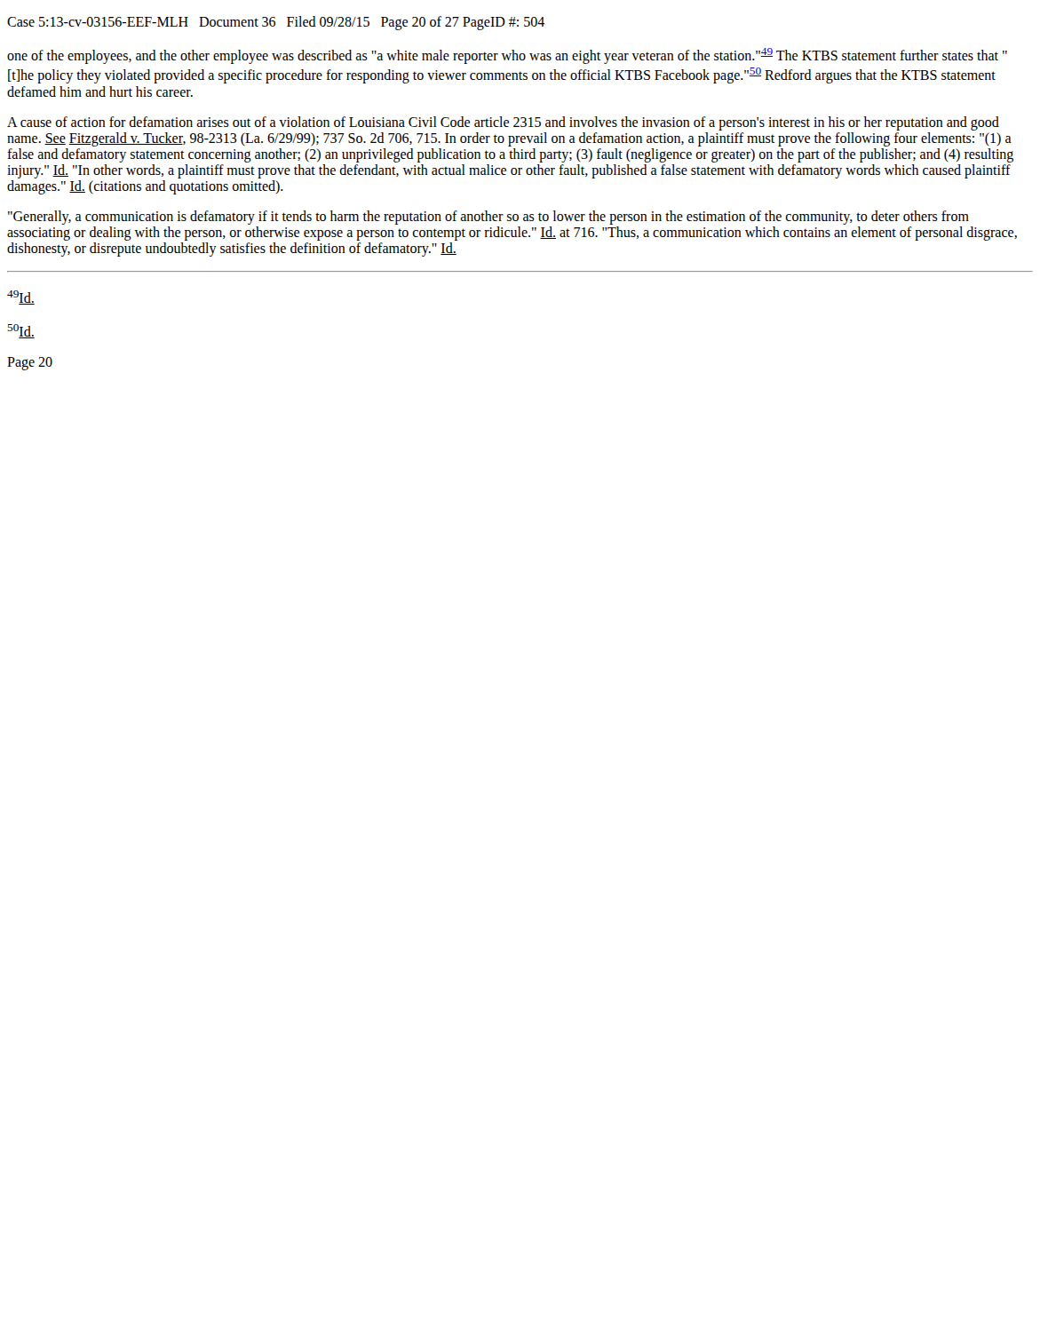Case 5:13-cv-03156-EEF-MLH Document 36 Filed 09/28/15 Page 20 of 27 PageID #: 504
one of the employees, and the other employee was described as "a white male reporter who was an eight year veteran of the station."49 The KTBS statement further states that "[t]he policy they violated provided a specific procedure for responding to viewer comments on the official KTBS Facebook page."50 Redford argues that the KTBS statement defamed him and hurt his career.
A cause of action for defamation arises out of a violation of Louisiana Civil Code article 2315 and involves the invasion of a person's interest in his or her reputation and good name. See Fitzgerald v. Tucker, 98-2313 (La. 6/29/99); 737 So. 2d 706, 715. In order to prevail on a defamation action, a plaintiff must prove the following four elements: "(1) a false and defamatory statement concerning another; (2) an unprivileged publication to a third party; (3) fault (negligence or greater) on the part of the publisher; and (4) resulting injury." Id. "In other words, a plaintiff must prove that the defendant, with actual malice or other fault, published a false statement with defamatory words which caused plaintiff damages." Id. (citations and quotations omitted).
"Generally, a communication is defamatory if it tends to harm the reputation of another so as to lower the person in the estimation of the community, to deter others from associating or dealing with the person, or otherwise expose a person to contempt or ridicule." Id. at 716. "Thus, a communication which contains an element of personal disgrace, dishonesty, or disrepute undoubtedly satisfies the definition of defamatory." Id.
49Id.
50Id.
Page 20